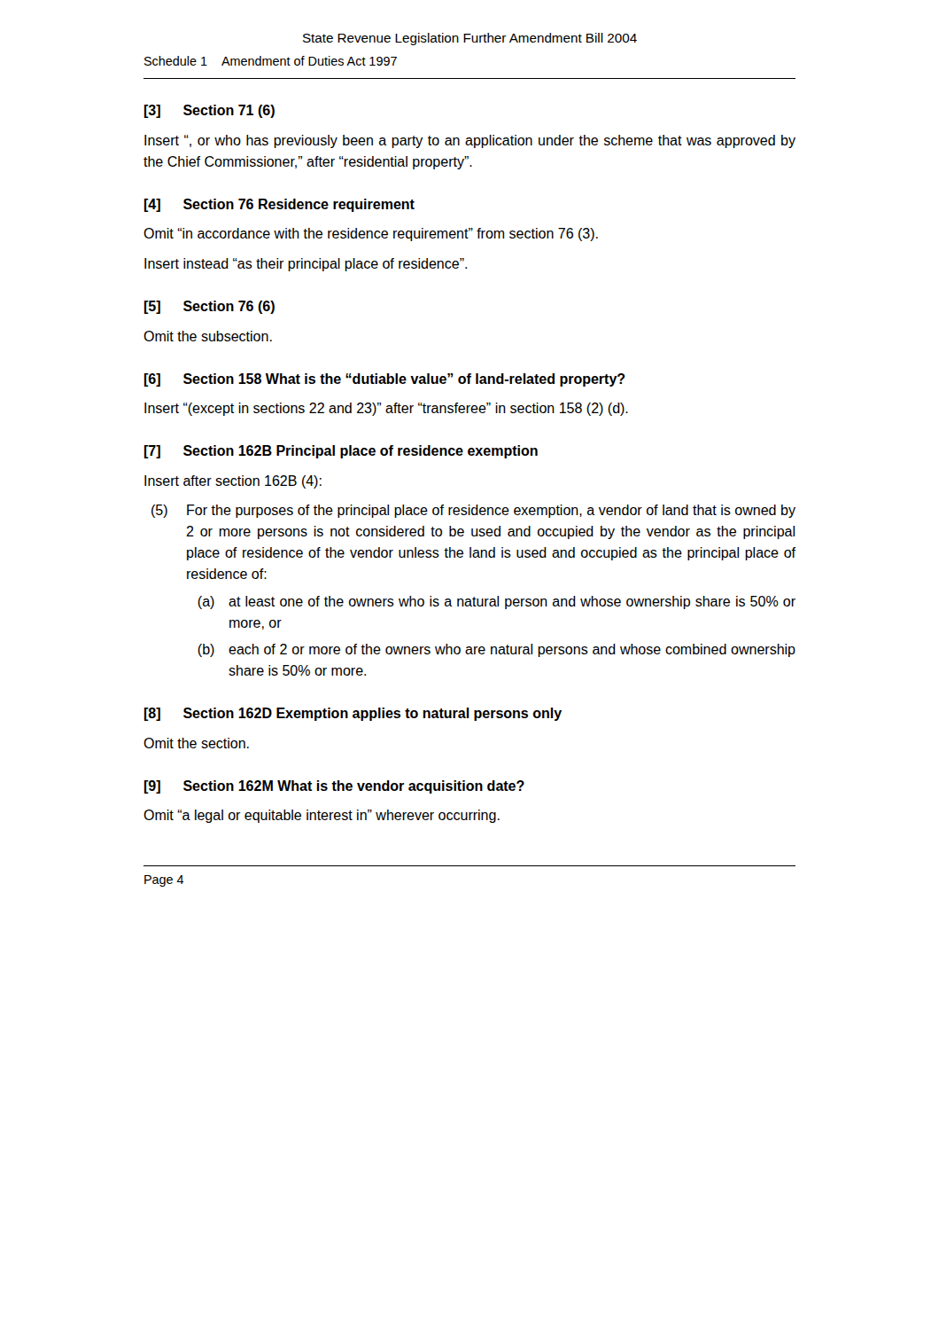State Revenue Legislation Further Amendment Bill 2004
Schedule 1 Amendment of Duties Act 1997
[3] Section 71 (6)
Insert “, or who has previously been a party to an application under the scheme that was approved by the Chief Commissioner,” after “residential property”.
[4] Section 76 Residence requirement
Omit “in accordance with the residence requirement” from section 76 (3).
Insert instead “as their principal place of residence”.
[5] Section 76 (6)
Omit the subsection.
[6] Section 158 What is the “dutiable value” of land-related property?
Insert “(except in sections 22 and 23)” after “transferee” in section 158 (2) (d).
[7] Section 162B Principal place of residence exemption
Insert after section 162B (4):
(5) For the purposes of the principal place of residence exemption, a vendor of land that is owned by 2 or more persons is not considered to be used and occupied by the vendor as the principal place of residence of the vendor unless the land is used and occupied as the principal place of residence of:
(a) at least one of the owners who is a natural person and whose ownership share is 50% or more, or
(b) each of 2 or more of the owners who are natural persons and whose combined ownership share is 50% or more.
[8] Section 162D Exemption applies to natural persons only
Omit the section.
[9] Section 162M What is the vendor acquisition date?
Omit “a legal or equitable interest in” wherever occurring.
Page 4